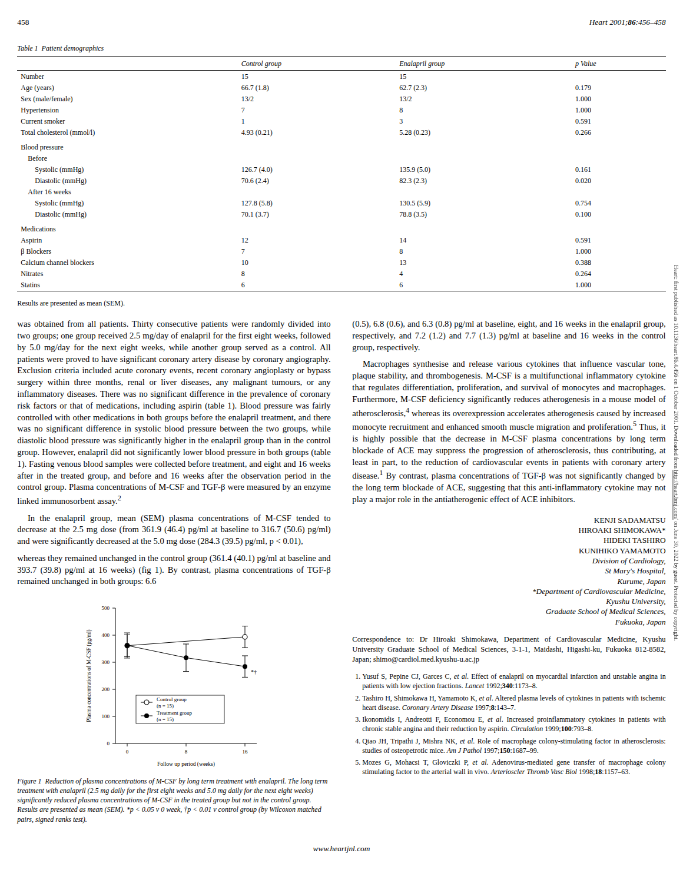458 Heart 2001;86:456–458
Table 1 Patient demographics
| | Control group | Enalapril group | p Value |
| --- | --- | --- | --- |
| Number | 15 | 15 | |
| Age (years) | 66.7 (1.8) | 62.7 (2.3) | 0.179 |
| Sex (male/female) | 13/2 | 13/2 | 1.000 |
| Hypertension | 7 | 8 | 1.000 |
| Current smoker | 1 | 3 | 0.591 |
| Total cholesterol (mmol/l) | 4.93 (0.21) | 5.28 (0.23) | 0.266 |
| Blood pressure | | | |
| Before | | | |
| Systolic (mmHg) | 126.7 (4.0) | 135.9 (5.0) | 0.161 |
| Diastolic (mmHg) | 70.6 (2.4) | 82.3 (2.3) | 0.020 |
| After 16 weeks | | | |
| Systolic (mmHg) | 127.8 (5.8) | 130.5 (5.9) | 0.754 |
| Diastolic (mmHg) | 70.1 (3.7) | 78.8 (3.5) | 0.100 |
| Medications | | | |
| Aspirin | 12 | 14 | 0.591 |
| β Blockers | 7 | 8 | 1.000 |
| Calcium channel blockers | 10 | 13 | 0.388 |
| Nitrates | 8 | 4 | 0.264 |
| Statins | 6 | 6 | 1.000 |
Results are presented as mean (SEM).
was obtained from all patients. Thirty consecutive patients were randomly divided into two groups; one group received 2.5 mg/day of enalapril for the first eight weeks, followed by 5.0 mg/day for the next eight weeks, while another group served as a control. All patients were proved to have significant coronary artery disease by coronary angiography. Exclusion criteria included acute coronary events, recent coronary angioplasty or bypass surgery within three months, renal or liver diseases, any malignant tumours, or any inflammatory diseases. There was no significant difference in the prevalence of coronary risk factors or that of medications, including aspirin (table 1). Blood pressure was fairly controlled with other medications in both groups before the enalapril treatment, and there was no significant difference in systolic blood pressure between the two groups, while diastolic blood pressure was significantly higher in the enalapril group than in the control group. However, enalapril did not significantly lower blood pressure in both groups (table 1). Fasting venous blood samples were collected before treatment, and eight and 16 weeks after in the treated group, and before and 16 weeks after the observation period in the control group. Plasma concentrations of M-CSF and TGF-β were measured by an enzyme linked immunosorbent assay.2
In the enalapril group, mean (SEM) plasma concentrations of M-CSF tended to decrease at the 2.5 mg dose (from 361.9 (46.4) pg/ml at baseline to 316.7 (50.6) pg/ml) and were significantly decreased at the 5.0 mg dose (284.3 (39.5) pg/ml, p < 0.01),
whereas they remained unchanged in the control group (361.4 (40.1) pg/ml at baseline and 393.7 (39.8) pg/ml at 16 weeks) (fig 1). By contrast, plasma concentrations of TGF-β remained unchanged in both groups: 6.6
0 100 200 300 400 500 0 8 16 Plasma concentrations of M-CSF (pg/ml) Follow up period (weeks) *† Control group (n = 15) Treatment group (n = 15)
Figure 1 Reduction of plasma concentrations of M-CSF by long term treatment with enalapril. The long term treatment with enalapril (2.5 mg daily for the first eight weeks and 5.0 mg daily for the next eight weeks) significantly reduced plasma concentrations of M-CSF in the treated group but not in the control group. Results are presented as mean (SEM). *p < 0.05 v 0 week, †p < 0.01 v control group (by Wilcoxon matched pairs, signed ranks test).
(0.5), 6.8 (0.6), and 6.3 (0.8) pg/ml at baseline, eight, and 16 weeks in the enalapril group, respectively, and 7.2 (1.2) and 7.7 (1.3) pg/ml at baseline and 16 weeks in the control group, respectively.
Macrophages synthesise and release various cytokines that influence vascular tone, plaque stability, and thrombogenesis. M-CSF is a multifunctional inflammatory cytokine that regulates differentiation, proliferation, and survival of monocytes and macrophages. Furthermore, M-CSF deficiency significantly reduces atherogenesis in a mouse model of atherosclerosis,4 whereas its overexpression accelerates atherogenesis caused by increased monocyte recruitment and enhanced smooth muscle migration and proliferation.5 Thus, it is highly possible that the decrease in M-CSF plasma concentrations by long term blockade of ACE may suppress the progression of atherosclerosis, thus contributing, at least in part, to the reduction of cardiovascular events in patients with coronary artery disease.1 By contrast, plasma concentrations of TGF-β was not significantly changed by the long term blockade of ACE, suggesting that this anti-inflammatory cytokine may not play a major role in the antiatherogenic effect of ACE inhibitors.
Kenji Sadamatsu
Hiroaki Shimokawa*
Hideki Tashiro
Kunihiko Yamamoto
Division of Cardiology,
St Mary's Hospital,
Kurume, Japan
*Department of Cardiovascular Medicine,
Kyushu University,
Graduate School of Medical Sciences,
Fukuoka, Japan
Correspondence to: Dr Hiroaki Shimokawa, Department of Cardiovascular Medicine, Kyushu University Graduate School of Medical Sciences, 3-1-1, Maidashi, Higashi-ku, Fukuoka 812-8582, Japan; shimo@cardiol.med.kyushu-u.ac.jp
Yusuf S, Pepine CJ, Garces C, et al. Effect of enalapril on myocardial infarction and unstable angina in patients with low ejection fractions. Lancet 1992;340:1173–8.
Tashiro H, Shimokawa H, Yamamoto K, et al. Altered plasma levels of cytokines in patients with ischemic heart disease. Coronary Artery Disease 1997;8:143–7.
Ikonomidis I, Andreotti F, Economou E, et al. Increased proinflammatory cytokines in patients with chronic stable angina and their reduction by aspirin. Circulation 1999;100:793–8.
Qiao JH, Tripathi J, Mishra NK, et al. Role of macrophage colony-stimulating factor in atherosclerosis: studies of osteopetrotic mice. Am J Pathol 1997;150:1687–99.
Mozes G, Mohacsi T, Gloviczki P, et al. Adenovirus-mediated gene transfer of macrophage colony stimulating factor to the arterial wall in vivo. Arterioscler Thromb Vasc Biol 1998;18:1157–63.
www.heartjnl.com
Heart: first published as 10.1136/heart.86.4.456 on 1 October 2001. Downloaded from http://heart.bmj.com/ on June 30, 2022 by guest. Protected by copyright.